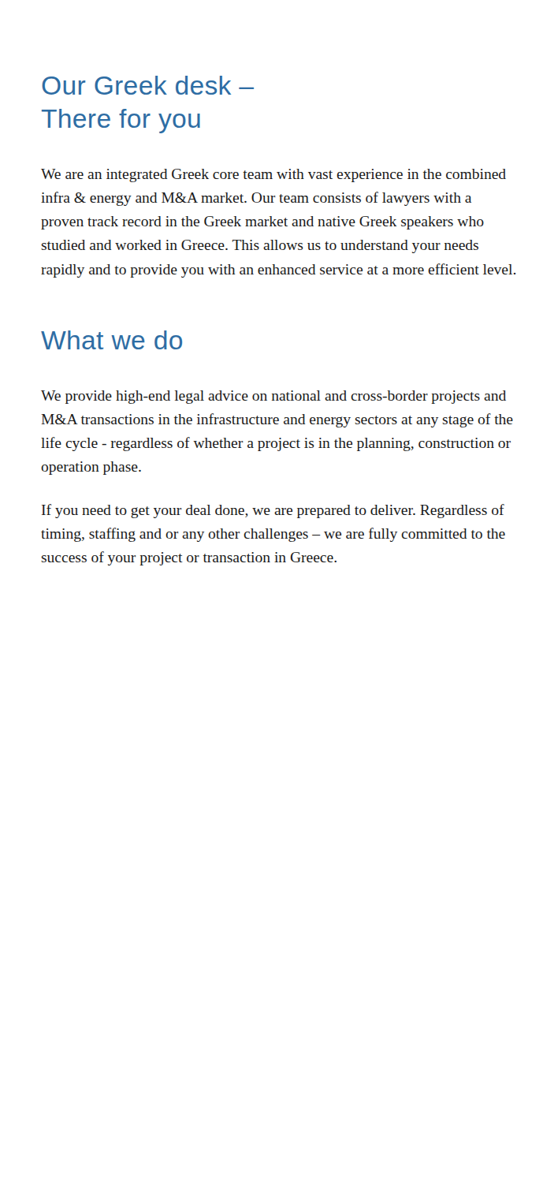Our Greek desk –
There for you
We are an integrated Greek core team with vast experience in the combined infra & energy and M&A market. Our team consists of lawyers with a proven track record in the Greek market and native Greek speakers who studied and worked in Greece. This allows us to understand your needs rapidly and to provide you with an enhanced service at a more efficient level.
What we do
We provide high-end legal advice on national and cross-border projects and M&A transactions in the infrastructure and energy sectors at any stage of the life cycle - regardless of whether a project is in the planning, construction or operation phase.
If you need to get your deal done, we are prepared to deliver. Regardless of timing, staffing and or any other challenges – we are fully committed to the success of your project or transaction in Greece.